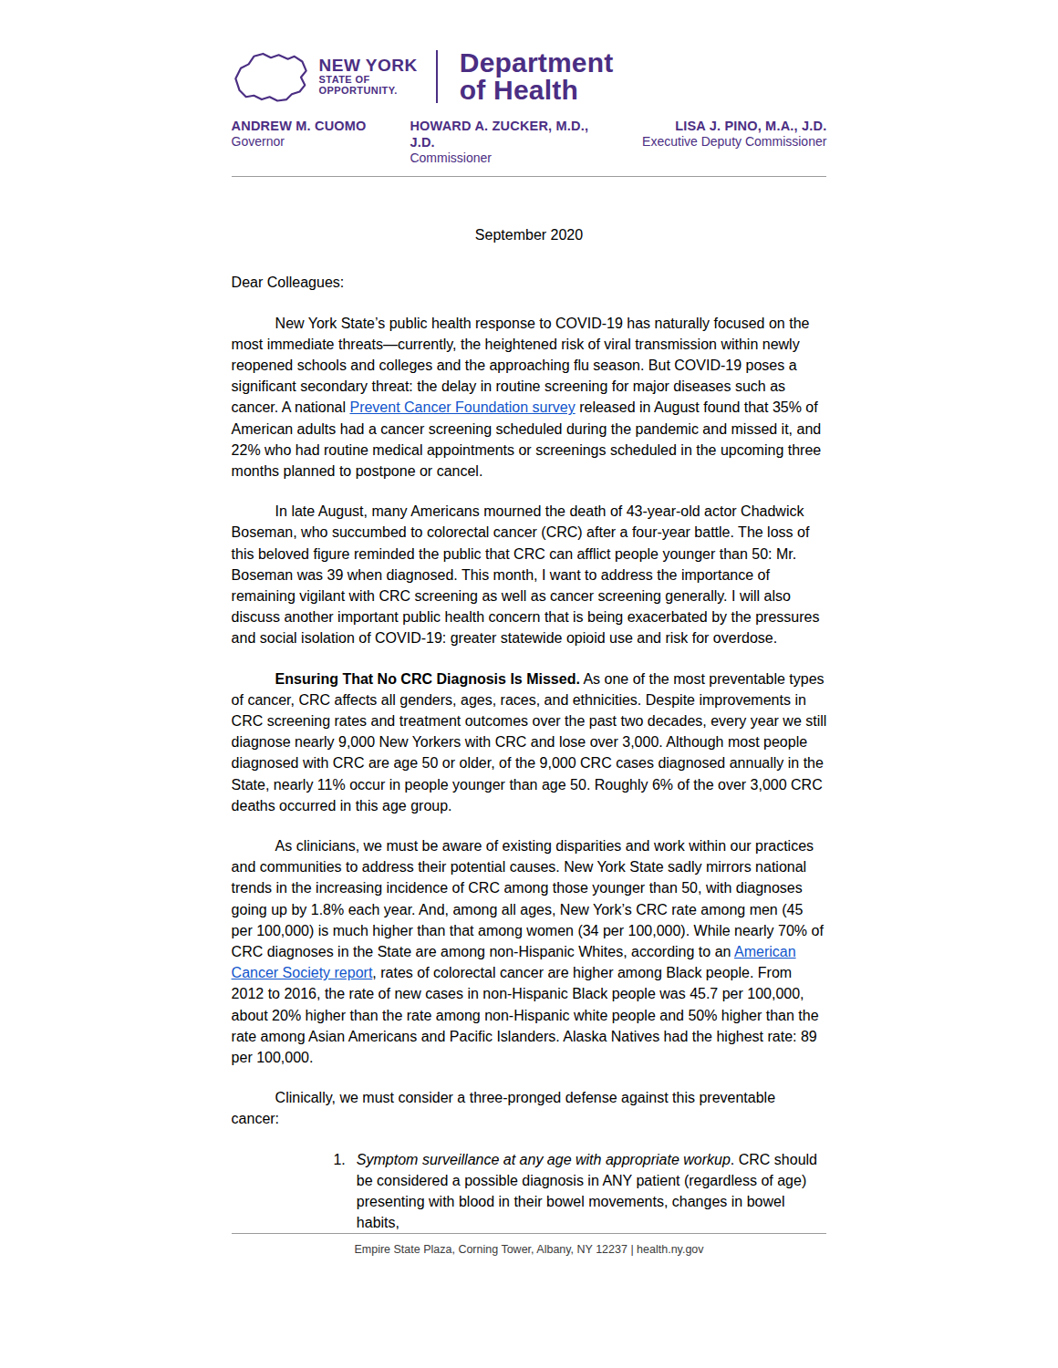NEW YORK
STATE OF
OPPORTUNITY.
Department
of Health
ANDREW M. CUOMO
Governor
HOWARD A. ZUCKER, M.D., J.D.
Commissioner
LISA J. PINO, M.A., J.D.
Executive Deputy Commissioner
September 2020
Dear Colleagues:
New York State’s public health response to COVID-19 has naturally focused on the most immediate threats—currently, the heightened risk of viral transmission within newly reopened schools and colleges and the approaching flu season. But COVID-19 poses a significant secondary threat: the delay in routine screening for major diseases such as cancer. A national Prevent Cancer Foundation survey released in August found that 35% of American adults had a cancer screening scheduled during the pandemic and missed it, and 22% who had routine medical appointments or screenings scheduled in the upcoming three months planned to postpone or cancel.
In late August, many Americans mourned the death of 43-year-old actor Chadwick Boseman, who succumbed to colorectal cancer (CRC) after a four-year battle. The loss of this beloved figure reminded the public that CRC can afflict people younger than 50: Mr. Boseman was 39 when diagnosed. This month, I want to address the importance of remaining vigilant with CRC screening as well as cancer screening generally. I will also discuss another important public health concern that is being exacerbated by the pressures and social isolation of COVID-19: greater statewide opioid use and risk for overdose.
Ensuring That No CRC Diagnosis Is Missed. As one of the most preventable types of cancer, CRC affects all genders, ages, races, and ethnicities. Despite improvements in CRC screening rates and treatment outcomes over the past two decades, every year we still diagnose nearly 9,000 New Yorkers with CRC and lose over 3,000. Although most people diagnosed with CRC are age 50 or older, of the 9,000 CRC cases diagnosed annually in the State, nearly 11% occur in people younger than age 50. Roughly 6% of the over 3,000 CRC deaths occurred in this age group.
As clinicians, we must be aware of existing disparities and work within our practices and communities to address their potential causes. New York State sadly mirrors national trends in the increasing incidence of CRC among those younger than 50, with diagnoses going up by 1.8% each year. And, among all ages, New York’s CRC rate among men (45 per 100,000) is much higher than that among women (34 per 100,000). While nearly 70% of CRC diagnoses in the State are among non-Hispanic Whites, according to an American Cancer Society report, rates of colorectal cancer are higher among Black people. From 2012 to 2016, the rate of new cases in non-Hispanic Black people was 45.7 per 100,000, about 20% higher than the rate among non-Hispanic white people and 50% higher than the rate among Asian Americans and Pacific Islanders. Alaska Natives had the highest rate: 89 per 100,000.
Clinically, we must consider a three-pronged defense against this preventable cancer:
Symptom surveillance at any age with appropriate workup. CRC should be considered a possible diagnosis in ANY patient (regardless of age) presenting with blood in their bowel movements, changes in bowel habits,
Empire State Plaza, Corning Tower, Albany, NY 12237 | health.ny.gov